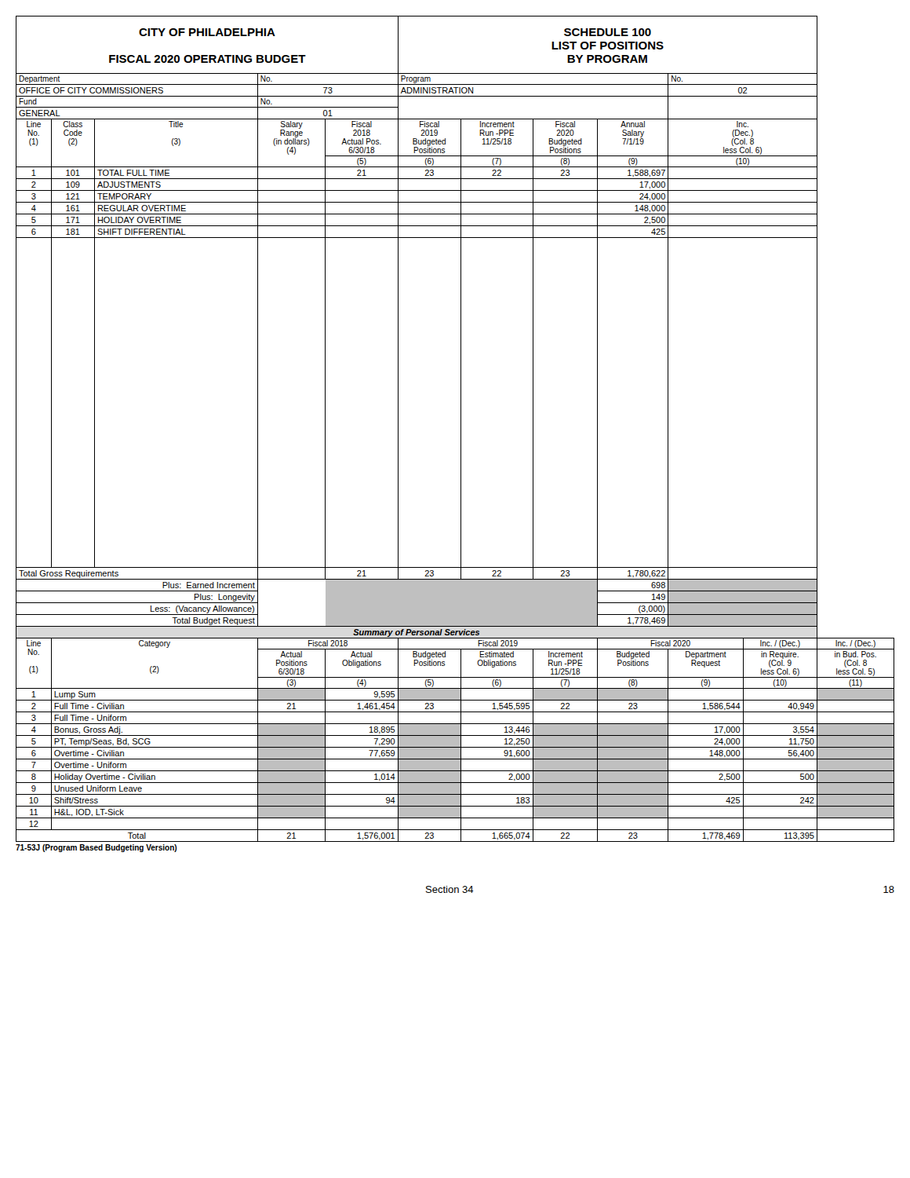| CITY OF PHILADELPHIA FISCAL 2020 OPERATING BUDGET | SCHEDULE 100 LIST OF POSITIONS BY PROGRAM |
| Department | No. | Program | No. |
| OFFICE OF CITY COMMISSIONERS | 73 | ADMINISTRATION | 02 |
| Fund | No. | | |
| GENERAL | 01 |
| Line No. (1) | Class Code (2) | Title (3) | Salary Range (in dollars) (4) | Fiscal 2018 Actual Pos. 6/30/18 | Fiscal 2019 Budgeted Positions | Increment Run -PPE 11/25/18 | Fiscal 2020 Budgeted Positions | Annual Salary 7/1/19 | Inc. (Dec.) (Col. 8 less Col. 6) |
| (5) | (6) | (7) | (8) | (9) | (10) |
| 1 | 101 | TOTAL FULL TIME | | 21 | 23 | 22 | 23 | 1,588,697 | |
| 2 | 109 | ADJUSTMENTS | | | | | | 17,000 | |
| 3 | 121 | TEMPORARY | | | | | | 24,000 | |
| 4 | 161 | REGULAR OVERTIME | | | | | | 148,000 | |
| 5 | 171 | HOLIDAY OVERTIME | | | | | | 2,500 | |
| 6 | 181 | SHIFT DIFFERENTIAL | | | | | | 425 | |
| Total Gross Requirements | | 21 | 23 | 22 | 23 | 1,780,622 | |
| Plus: Earned Increment | | | | | | 698 | |
| Plus: Longevity | | | | | | 149 | |
| Less: (Vacancy Allowance) | | | | | | (3,000) | |
| Total Budget Request | | | | | | 1,778,469 | |
| Summary of Personal Services |
| Line No. (1) | Category (2) | Fiscal 2018 | Fiscal 2019 | Fiscal 2020 | Inc. / (Dec.) | Inc. / (Dec.) |
| Actual Positions 6/30/18 | Actual Obligations | Budgeted Positions | Estimated Obligations | Increment Run -PPE 11/25/18 | Budgeted Positions | Department Request | in Require. (Col. 9 less Col. 6) | in Bud. Pos. (Col. 8 less Col. 5) |
| (3) | (4) | (5) | (6) | (7) | (8) | (9) | (10) | (11) |
| 1 | Lump Sum | | 9,595 | | | | | | | |
| 2 | Full Time - Civilian | 21 | 1,461,454 | 23 | 1,545,595 | 22 | 23 | 1,586,544 | 40,949 | |
| 3 | Full Time - Uniform | | | | | | | | | |
| 4 | Bonus, Gross Adj. | | 18,895 | | 13,446 | | | 17,000 | 3,554 | |
| 5 | PT, Temp/Seas, Bd, SCG | | 7,290 | | 12,250 | | | 24,000 | 11,750 | |
| 6 | Overtime - Civilian | | 77,659 | | 91,600 | | | 148,000 | 56,400 | |
| 7 | Overtime - Uniform | | | | | | | | | |
| 8 | Holiday Overtime - Civilian | | 1,014 | | 2,000 | | | 2,500 | 500 | |
| 9 | Unused Uniform Leave | | | | | | | | | |
| 10 | Shift/Stress | | 94 | | 183 | | | 425 | 242 | |
| 11 | H&L, IOD, LT-Sick | | | | | | | | | |
| 12 | | | | | | | | | | |
| Total | 21 | 1,576,001 | 23 | 1,665,074 | 22 | 23 | 1,778,469 | 113,395 | |
71-53J (Program Based Budgeting Version)
Section 34 18